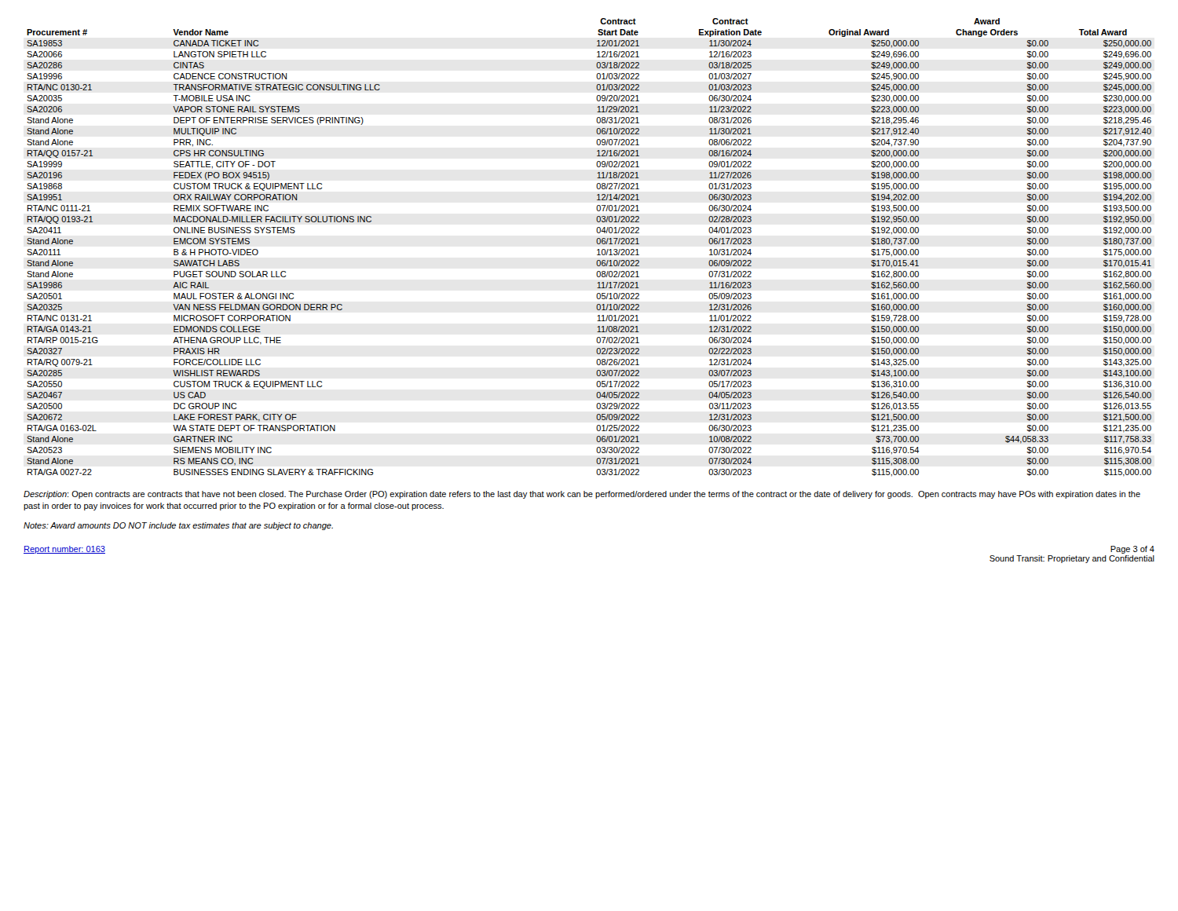| | | Contract | Contract | | Award | |
| --- | --- | --- | --- | --- | --- | --- |
| Procurement # | Vendor Name | Start Date | Expiration Date | Original Award | Change Orders | Total Award |
| SA19853 | CANADA TICKET INC | 12/01/2021 | 11/30/2024 | $250,000.00 | $0.00 | $250,000.00 |
| SA20066 | LANGTON SPIETH LLC | 12/16/2021 | 12/16/2023 | $249,696.00 | $0.00 | $249,696.00 |
| SA20286 | CINTAS | 03/18/2022 | 03/18/2025 | $249,000.00 | $0.00 | $249,000.00 |
| SA19996 | CADENCE CONSTRUCTION | 01/03/2022 | 01/03/2027 | $245,900.00 | $0.00 | $245,900.00 |
| RTA/NC 0130-21 | TRANSFORMATIVE STRATEGIC CONSULTING LLC | 01/03/2022 | 01/03/2023 | $245,000.00 | $0.00 | $245,000.00 |
| SA20035 | T-MOBILE USA INC | 09/20/2021 | 06/30/2024 | $230,000.00 | $0.00 | $230,000.00 |
| SA20206 | VAPOR STONE RAIL SYSTEMS | 11/29/2021 | 11/23/2022 | $223,000.00 | $0.00 | $223,000.00 |
| Stand Alone | DEPT OF ENTERPRISE SERVICES (PRINTING) | 08/31/2021 | 08/31/2026 | $218,295.46 | $0.00 | $218,295.46 |
| Stand Alone | MULTIQUIP INC | 06/10/2022 | 11/30/2021 | $217,912.40 | $0.00 | $217,912.40 |
| Stand Alone | PRR, INC. | 09/07/2021 | 08/06/2022 | $204,737.90 | $0.00 | $204,737.90 |
| RTA/QQ 0157-21 | CPS HR CONSULTING | 12/16/2021 | 08/16/2024 | $200,000.00 | $0.00 | $200,000.00 |
| SA19999 | SEATTLE, CITY OF - DOT | 09/02/2021 | 09/01/2022 | $200,000.00 | $0.00 | $200,000.00 |
| SA20196 | FEDEX (PO BOX 94515) | 11/18/2021 | 11/27/2026 | $198,000.00 | $0.00 | $198,000.00 |
| SA19868 | CUSTOM TRUCK & EQUIPMENT LLC | 08/27/2021 | 01/31/2023 | $195,000.00 | $0.00 | $195,000.00 |
| SA19951 | ORX RAILWAY CORPORATION | 12/14/2021 | 06/30/2023 | $194,202.00 | $0.00 | $194,202.00 |
| RTA/NC 0111-21 | REMIX SOFTWARE INC | 07/01/2021 | 06/30/2024 | $193,500.00 | $0.00 | $193,500.00 |
| RTA/QQ 0193-21 | MACDONALD-MILLER FACILITY SOLUTIONS INC | 03/01/2022 | 02/28/2023 | $192,950.00 | $0.00 | $192,950.00 |
| SA20411 | ONLINE BUSINESS SYSTEMS | 04/01/2022 | 04/01/2023 | $192,000.00 | $0.00 | $192,000.00 |
| Stand Alone | EMCOM SYSTEMS | 06/17/2021 | 06/17/2023 | $180,737.00 | $0.00 | $180,737.00 |
| SA20111 | B & H PHOTO-VIDEO | 10/13/2021 | 10/31/2024 | $175,000.00 | $0.00 | $175,000.00 |
| Stand Alone | SAWATCH LABS | 06/10/2022 | 06/09/2022 | $170,015.41 | $0.00 | $170,015.41 |
| Stand Alone | PUGET SOUND SOLAR LLC | 08/02/2021 | 07/31/2022 | $162,800.00 | $0.00 | $162,800.00 |
| SA19986 | AIC RAIL | 11/17/2021 | 11/16/2023 | $162,560.00 | $0.00 | $162,560.00 |
| SA20501 | MAUL FOSTER & ALONGI INC | 05/10/2022 | 05/09/2023 | $161,000.00 | $0.00 | $161,000.00 |
| SA20325 | VAN NESS FELDMAN GORDON DERR PC | 01/10/2022 | 12/31/2026 | $160,000.00 | $0.00 | $160,000.00 |
| RTA/NC 0131-21 | MICROSOFT CORPORATION | 11/01/2021 | 11/01/2022 | $159,728.00 | $0.00 | $159,728.00 |
| RTA/GA 0143-21 | EDMONDS COLLEGE | 11/08/2021 | 12/31/2022 | $150,000.00 | $0.00 | $150,000.00 |
| RTA/RP 0015-21G | ATHENA GROUP LLC, THE | 07/02/2021 | 06/30/2024 | $150,000.00 | $0.00 | $150,000.00 |
| SA20327 | PRAXIS HR | 02/23/2022 | 02/22/2023 | $150,000.00 | $0.00 | $150,000.00 |
| RTA/RQ 0079-21 | FORCE/COLLIDE LLC | 08/26/2021 | 12/31/2024 | $143,325.00 | $0.00 | $143,325.00 |
| SA20285 | WISHLIST REWARDS | 03/07/2022 | 03/07/2023 | $143,100.00 | $0.00 | $143,100.00 |
| SA20550 | CUSTOM TRUCK & EQUIPMENT LLC | 05/17/2022 | 05/17/2023 | $136,310.00 | $0.00 | $136,310.00 |
| SA20467 | US CAD | 04/05/2022 | 04/05/2023 | $126,540.00 | $0.00 | $126,540.00 |
| SA20500 | DC GROUP INC | 03/29/2022 | 03/11/2023 | $126,013.55 | $0.00 | $126,013.55 |
| SA20672 | LAKE FOREST PARK, CITY OF | 05/09/2022 | 12/31/2023 | $121,500.00 | $0.00 | $121,500.00 |
| RTA/GA 0163-02L | WA STATE DEPT OF TRANSPORTATION | 01/25/2022 | 06/30/2023 | $121,235.00 | $0.00 | $121,235.00 |
| Stand Alone | GARTNER INC | 06/01/2021 | 10/08/2022 | $73,700.00 | $44,058.33 | $117,758.33 |
| SA20523 | SIEMENS MOBILITY INC | 03/30/2022 | 07/30/2022 | $116,970.54 | $0.00 | $116,970.54 |
| Stand Alone | RS MEANS CO, INC | 07/31/2021 | 07/30/2024 | $115,308.00 | $0.00 | $115,308.00 |
| RTA/GA 0027-22 | BUSINESSES ENDING SLAVERY & TRAFFICKING | 03/31/2022 | 03/30/2023 | $115,000.00 | $0.00 | $115,000.00 |
Description: Open contracts are contracts that have not been closed. The Purchase Order (PO) expiration date refers to the last day that work can be performed/ordered under the terms of the contract or the date of delivery for goods. Open contracts may have POs with expiration dates in the past in order to pay invoices for work that occurred prior to the PO expiration or for a formal close-out process.
Notes: Award amounts DO NOT include tax estimates that are subject to change.
Report number: 0163
Page 3 of 4
Sound Transit: Proprietary and Confidential